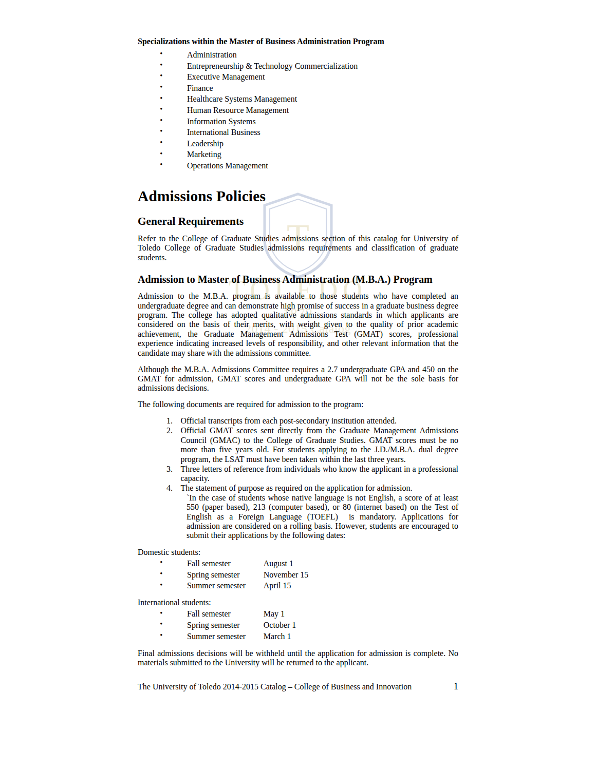T
TOLEDO
1872
2014 - 2015 Catalog
Specializations within the Master of Business Administration Program
Administration
Entrepreneurship & Technology Commercialization
Executive Management
Finance
Healthcare Systems Management
Human Resource Management
Information Systems
International Business
Leadership
Marketing
Operations Management
Admissions Policies
General Requirements
Refer to the College of Graduate Studies admissions section of this catalog for University of Toledo College of Graduate Studies admissions requirements and classification of graduate students.
Admission to Master of Business Administration (M.B.A.) Program
Admission to the M.B.A. program is available to those students who have completed an undergraduate degree and can demonstrate high promise of success in a graduate business degree program. The college has adopted qualitative admissions standards in which applicants are considered on the basis of their merits, with weight given to the quality of prior academic achievement, the Graduate Management Admissions Test (GMAT) scores, professional experience indicating increased levels of responsibility, and other relevant information that the candidate may share with the admissions committee.
Although the M.B.A. Admissions Committee requires a 2.7 undergraduate GPA and 450 on the GMAT for admission, GMAT scores and undergraduate GPA will not be the sole basis for admissions decisions.
The following documents are required for admission to the program:
Official transcripts from each post-secondary institution attended.
Official GMAT scores sent directly from the Graduate Management Admissions Council (GMAC) to the College of Graduate Studies. GMAT scores must be no more than five years old. For students applying to the J.D./M.B.A. dual degree program, the LSAT must have been taken within the last three years.
Three letters of reference from individuals who know the applicant in a professional capacity.
The statement of purpose as required on the application for admission.
`In the case of students whose native language is not English, a score of at least 550 (paper based), 213 (computer based), or 80 (internet based) on the Test of English as a Foreign Language (TOEFL) is mandatory. Applications for admission are considered on a rolling basis. However, students are encouraged to submit their applications by the following dates:
Domestic students:
Fall semester August 1
Spring semester November 15
Summer semester April 15
International students:
Fall semester May 1
Spring semester October 1
Summer semester March 1
Final admissions decisions will be withheld until the application for admission is complete. No materials submitted to the University will be returned to the applicant.
The University of Toledo 2014-2015 Catalog – College of Business and Innovation
1